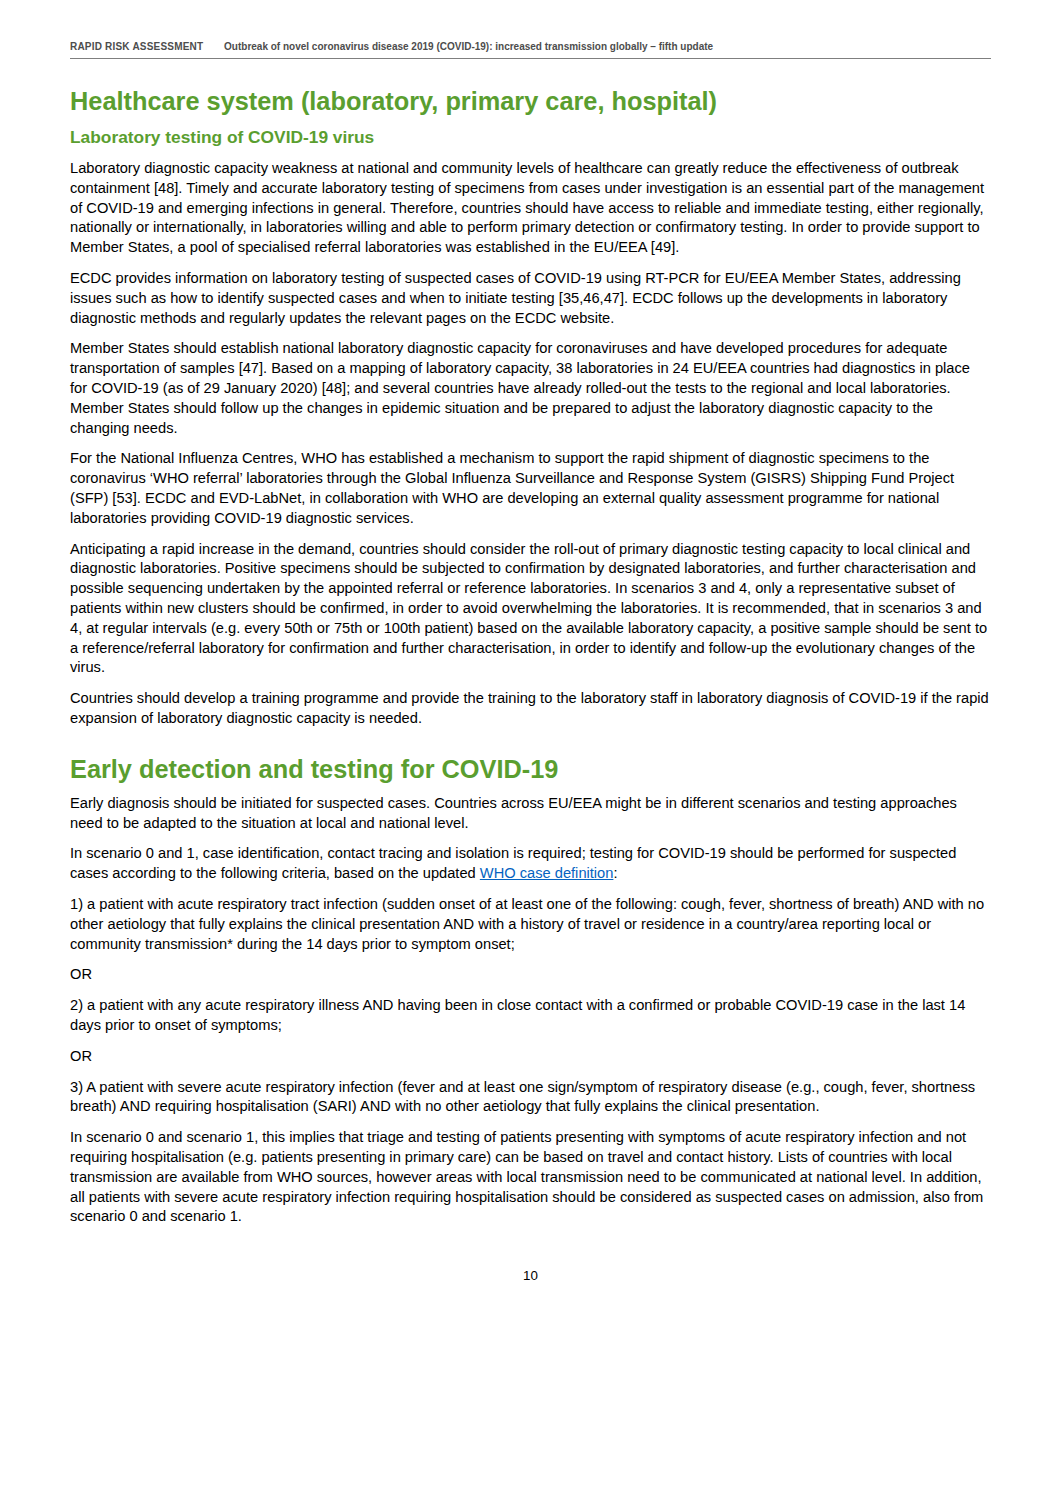RAPID RISK ASSESSMENT Outbreak of novel coronavirus disease 2019 (COVID-19): increased transmission globally – fifth update
Healthcare system (laboratory, primary care, hospital)
Laboratory testing of COVID-19 virus
Laboratory diagnostic capacity weakness at national and community levels of healthcare can greatly reduce the effectiveness of outbreak containment [48]. Timely and accurate laboratory testing of specimens from cases under investigation is an essential part of the management of COVID-19 and emerging infections in general. Therefore, countries should have access to reliable and immediate testing, either regionally, nationally or internationally, in laboratories willing and able to perform primary detection or confirmatory testing. In order to provide support to Member States, a pool of specialised referral laboratories was established in the EU/EEA [49].
ECDC provides information on laboratory testing of suspected cases of COVID-19 using RT-PCR for EU/EEA Member States, addressing issues such as how to identify suspected cases and when to initiate testing [35,46,47]. ECDC follows up the developments in laboratory diagnostic methods and regularly updates the relevant pages on the ECDC website.
Member States should establish national laboratory diagnostic capacity for coronaviruses and have developed procedures for adequate transportation of samples [47]. Based on a mapping of laboratory capacity, 38 laboratories in 24 EU/EEA countries had diagnostics in place for COVID-19 (as of 29 January 2020) [48]; and several countries have already rolled-out the tests to the regional and local laboratories. Member States should follow up the changes in epidemic situation and be prepared to adjust the laboratory diagnostic capacity to the changing needs.
For the National Influenza Centres, WHO has established a mechanism to support the rapid shipment of diagnostic specimens to the coronavirus ‘WHO referral’ laboratories through the Global Influenza Surveillance and Response System (GISRS) Shipping Fund Project (SFP) [53]. ECDC and EVD-LabNet, in collaboration with WHO are developing an external quality assessment programme for national laboratories providing COVID-19 diagnostic services.
Anticipating a rapid increase in the demand, countries should consider the roll-out of primary diagnostic testing capacity to local clinical and diagnostic laboratories. Positive specimens should be subjected to confirmation by designated laboratories, and further characterisation and possible sequencing undertaken by the appointed referral or reference laboratories. In scenarios 3 and 4, only a representative subset of patients within new clusters should be confirmed, in order to avoid overwhelming the laboratories. It is recommended, that in scenarios 3 and 4, at regular intervals (e.g. every 50th or 75th or 100th patient) based on the available laboratory capacity, a positive sample should be sent to a reference/referral laboratory for confirmation and further characterisation, in order to identify and follow-up the evolutionary changes of the virus.
Countries should develop a training programme and provide the training to the laboratory staff in laboratory diagnosis of COVID-19 if the rapid expansion of laboratory diagnostic capacity is needed.
Early detection and testing for COVID-19
Early diagnosis should be initiated for suspected cases. Countries across EU/EEA might be in different scenarios and testing approaches need to be adapted to the situation at local and national level.
In scenario 0 and 1, case identification, contact tracing and isolation is required; testing for COVID-19 should be performed for suspected cases according to the following criteria, based on the updated WHO case definition:
1) a patient with acute respiratory tract infection (sudden onset of at least one of the following: cough, fever, shortness of breath) AND with no other aetiology that fully explains the clinical presentation AND with a history of travel or residence in a country/area reporting local or community transmission* during the 14 days prior to symptom onset;
OR
2) a patient with any acute respiratory illness AND having been in close contact with a confirmed or probable COVID-19 case in the last 14 days prior to onset of symptoms;
OR
3) A patient with severe acute respiratory infection (fever and at least one sign/symptom of respiratory disease (e.g., cough, fever, shortness breath) AND requiring hospitalisation (SARI) AND with no other aetiology that fully explains the clinical presentation.
In scenario 0 and scenario 1, this implies that triage and testing of patients presenting with symptoms of acute respiratory infection and not requiring hospitalisation (e.g. patients presenting in primary care) can be based on travel and contact history. Lists of countries with local transmission are available from WHO sources, however areas with local transmission need to be communicated at national level. In addition, all patients with severe acute respiratory infection requiring hospitalisation should be considered as suspected cases on admission, also from scenario 0 and scenario 1.
10